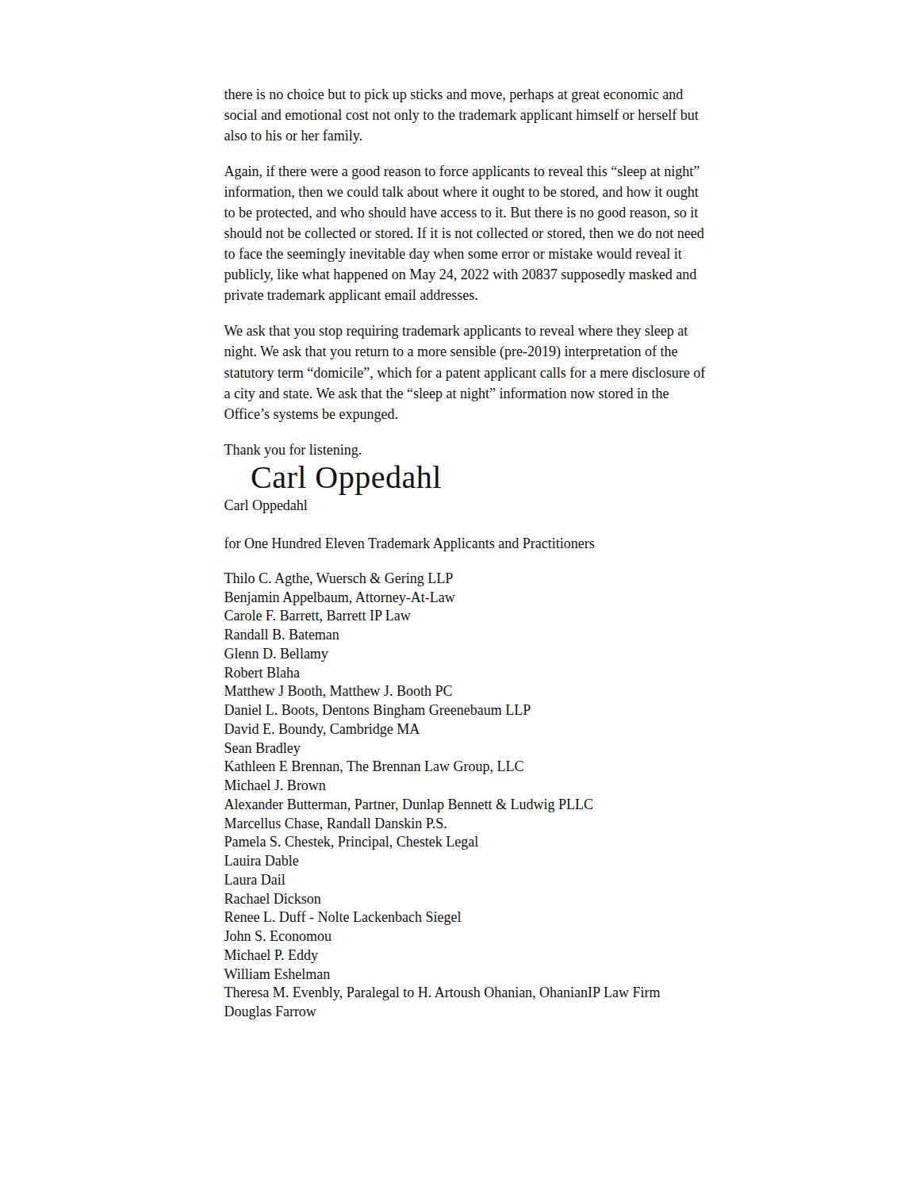there is no choice but to pick up sticks and move, perhaps at great economic and social and emotional cost not only to the trademark applicant himself or herself but also to his or her family.
Again, if there were a good reason to force applicants to reveal this “sleep at night” information, then we could talk about where it ought to be stored, and how it ought to be protected, and who should have access to it. But there is no good reason, so it should not be collected or stored. If it is not collected or stored, then we do not need to face the seemingly inevitable day when some error or mistake would reveal it publicly, like what happened on May 24, 2022 with 20837 supposedly masked and private trademark applicant email addresses.
We ask that you stop requiring trademark applicants to reveal where they sleep at night. We ask that you return to a more sensible (pre-2019) interpretation of the statutory term “domicile”, which for a patent applicant calls for a mere disclosure of a city and state. We ask that the “sleep at night” information now stored in the Office’s systems be expunged.
Thank you for listening.
Carl Oppedahl
Carl Oppedahl
for One Hundred Eleven Trademark Applicants and Practitioners
Thilo C. Agthe, Wuersch & Gering LLP
Benjamin Appelbaum, Attorney-At-Law
Carole F. Barrett, Barrett IP Law
Randall B. Bateman
Glenn D. Bellamy
Robert Blaha
Matthew J Booth, Matthew J. Booth PC
Daniel L. Boots, Dentons Bingham Greenebaum LLP
David E. Boundy, Cambridge MA
Sean Bradley
Kathleen E Brennan, The Brennan Law Group, LLC
Michael J. Brown
Alexander Butterman, Partner, Dunlap Bennett & Ludwig PLLC
Marcellus Chase, Randall Danskin P.S.
Pamela S. Chestek, Principal, Chestek Legal
Lauira Dable
Laura Dail
Rachael Dickson
Renee L. Duff - Nolte Lackenbach Siegel
John S. Economou
Michael P. Eddy
William Eshelman
Theresa M. Evenbly, Paralegal to H. Artoush Ohanian, OhanianIP Law Firm
Douglas Farrow